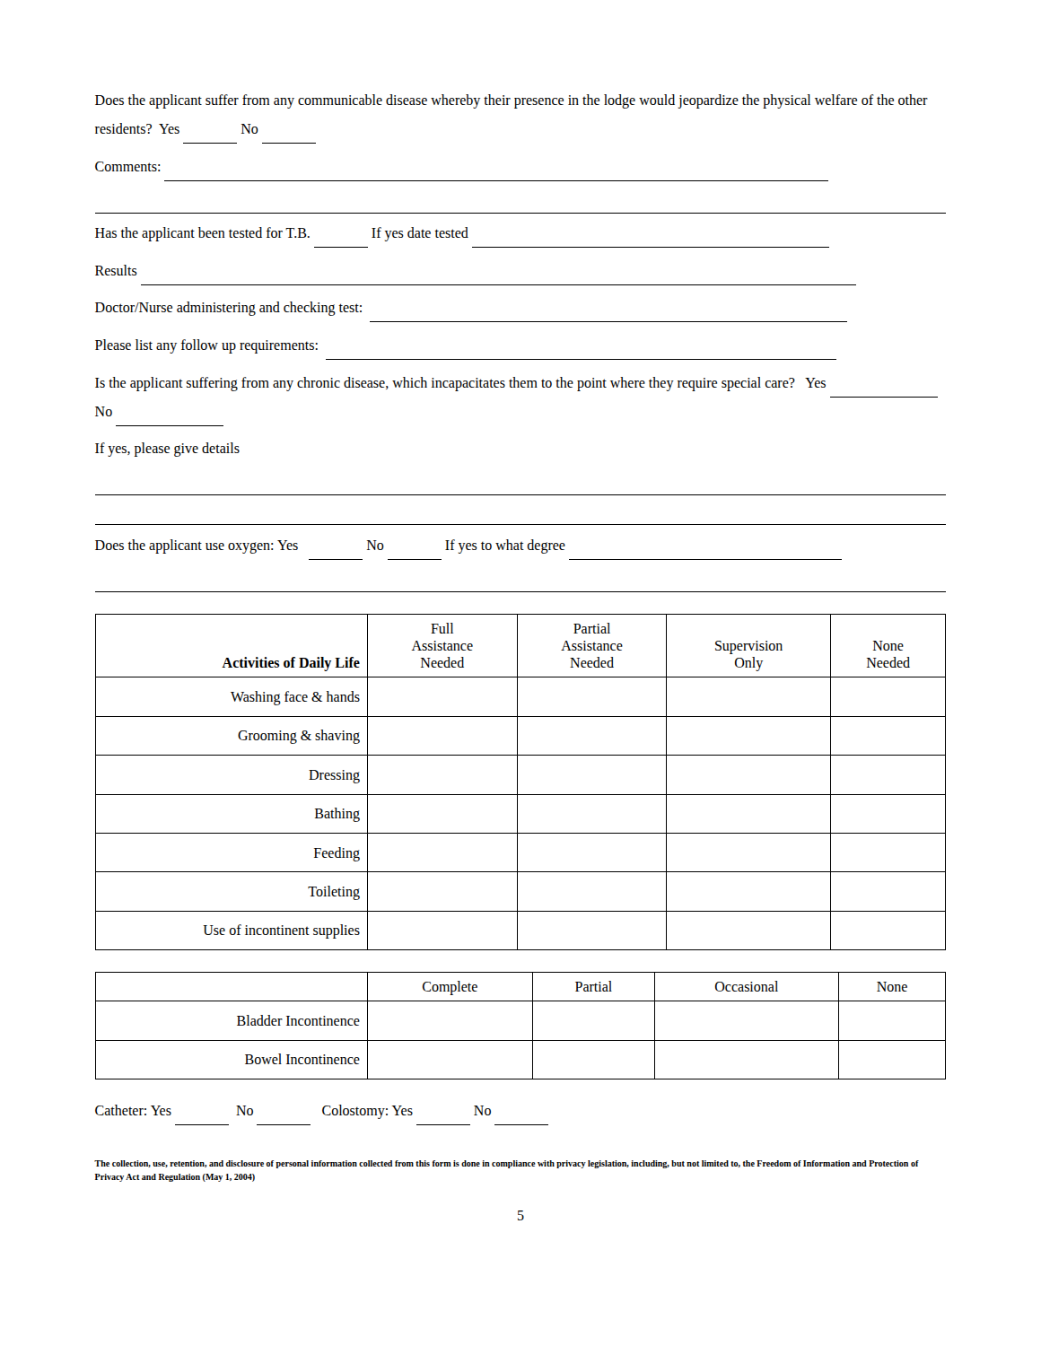Does the applicant suffer from any communicable disease whereby their presence in the lodge would jeopardize the physical welfare of the other residents? Yes No
Comments:
Has the applicant been tested for T.B. If yes date tested
Results
Doctor/Nurse administering and checking test:
Please list any follow up requirements:
Is the applicant suffering from any chronic disease, which incapacitates them to the point where they require special care? Yes No
If yes, please give details
Does the applicant use oxygen: Yes No If yes to what degree
| Activities of Daily Life | Full Assistance Needed | Partial Assistance Needed | Supervision Only | None Needed |
| --- | --- | --- | --- | --- |
| Washing face & hands | | | | |
| Grooming & shaving | | | | |
| Dressing | | | | |
| Bathing | | | | |
| Feeding | | | | |
| Toileting | | | | |
| Use of incontinent supplies | | | | |
| | Complete | Partial | Occasional | None |
| --- | --- | --- | --- | --- |
| Bladder Incontinence | | | | |
| Bowel Incontinence | | | | |
Catheter: Yes No Colostomy: Yes No
The collection, use, retention, and disclosure of personal information collected from this form is done in compliance with privacy legislation, including, but not limited to, the Freedom of Information and Protection of Privacy Act and Regulation (May 1, 2004)
5